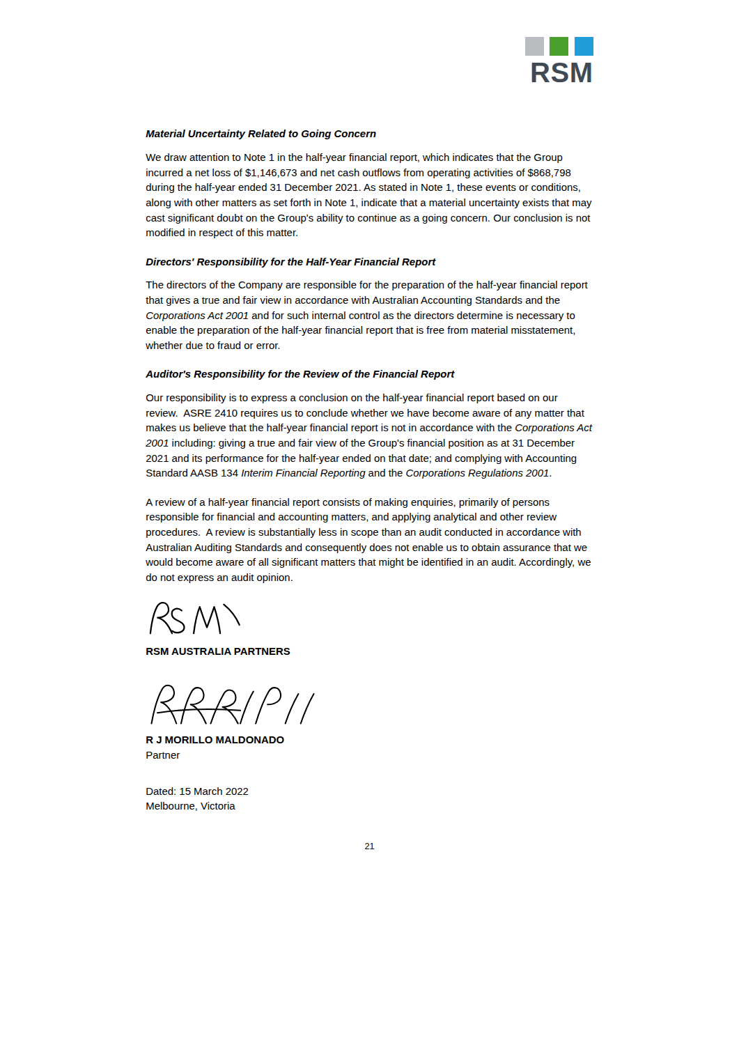RSM
Material Uncertainty Related to Going Concern
We draw attention to Note 1 in the half-year financial report, which indicates that the Group incurred a net loss of $1,146,673 and net cash outflows from operating activities of $868,798 during the half-year ended 31 December 2021. As stated in Note 1, these events or conditions, along with other matters as set forth in Note 1, indicate that a material uncertainty exists that may cast significant doubt on the Group's ability to continue as a going concern. Our conclusion is not modified in respect of this matter.
Directors' Responsibility for the Half-Year Financial Report
The directors of the Company are responsible for the preparation of the half-year financial report that gives a true and fair view in accordance with Australian Accounting Standards and the Corporations Act 2001 and for such internal control as the directors determine is necessary to enable the preparation of the half-year financial report that is free from material misstatement, whether due to fraud or error.
Auditor's Responsibility for the Review of the Financial Report
Our responsibility is to express a conclusion on the half-year financial report based on our review. ASRE 2410 requires us to conclude whether we have become aware of any matter that makes us believe that the half-year financial report is not in accordance with the Corporations Act 2001 including: giving a true and fair view of the Group's financial position as at 31 December 2021 and its performance for the half-year ended on that date; and complying with Accounting Standard AASB 134 Interim Financial Reporting and the Corporations Regulations 2001.
A review of a half-year financial report consists of making enquiries, primarily of persons responsible for financial and accounting matters, and applying analytical and other review procedures. A review is substantially less in scope than an audit conducted in accordance with Australian Auditing Standards and consequently does not enable us to obtain assurance that we would become aware of all significant matters that might be identified in an audit. Accordingly, we do not express an audit opinion.
RSM AUSTRALIA PARTNERS
R J MORILLO MALDONADO
Partner
Dated: 15 March 2022
Melbourne, Victoria
21